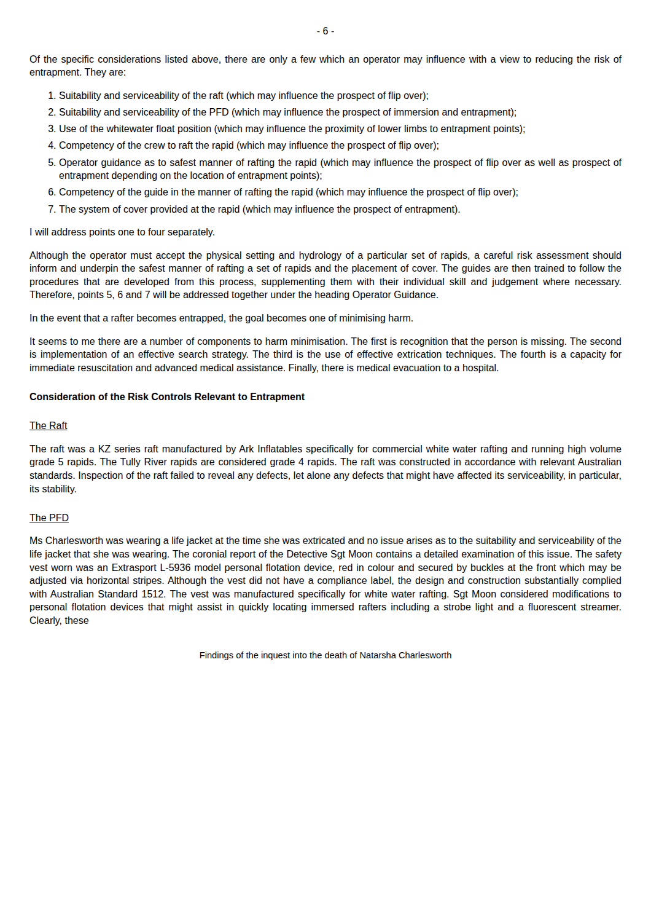- 6 -
Of the specific considerations listed above, there are only a few which an operator may influence with a view to reducing the risk of entrapment. They are:
Suitability and serviceability of the raft (which may influence the prospect of flip over);
Suitability and serviceability of the PFD (which may influence the prospect of immersion and entrapment);
Use of the whitewater float position (which may influence the proximity of lower limbs to entrapment points);
Competency of the crew to raft the rapid (which may influence the prospect of flip over);
Operator guidance as to safest manner of rafting the rapid (which may influence the prospect of flip over as well as prospect of entrapment depending on the location of entrapment points);
Competency of the guide in the manner of rafting the rapid (which may influence the prospect of flip over);
The system of cover provided at the rapid (which may influence the prospect of entrapment).
I will address points one to four separately.
Although the operator must accept the physical setting and hydrology of a particular set of rapids, a careful risk assessment should inform and underpin the safest manner of rafting a set of rapids and the placement of cover. The guides are then trained to follow the procedures that are developed from this process, supplementing them with their individual skill and judgement where necessary. Therefore, points 5, 6 and 7 will be addressed together under the heading Operator Guidance.
In the event that a rafter becomes entrapped, the goal becomes one of minimising harm.
It seems to me there are a number of components to harm minimisation. The first is recognition that the person is missing. The second is implementation of an effective search strategy. The third is the use of effective extrication techniques. The fourth is a capacity for immediate resuscitation and advanced medical assistance. Finally, there is medical evacuation to a hospital.
Consideration of the Risk Controls Relevant to Entrapment
The Raft
The raft was a KZ series raft manufactured by Ark Inflatables specifically for commercial white water rafting and running high volume grade 5 rapids. The Tully River rapids are considered grade 4 rapids. The raft was constructed in accordance with relevant Australian standards. Inspection of the raft failed to reveal any defects, let alone any defects that might have affected its serviceability, in particular, its stability.
The PFD
Ms Charlesworth was wearing a life jacket at the time she was extricated and no issue arises as to the suitability and serviceability of the life jacket that she was wearing. The coronial report of the Detective Sgt Moon contains a detailed examination of this issue. The safety vest worn was an Extrasport L-5936 model personal flotation device, red in colour and secured by buckles at the front which may be adjusted via horizontal stripes. Although the vest did not have a compliance label, the design and construction substantially complied with Australian Standard 1512. The vest was manufactured specifically for white water rafting. Sgt Moon considered modifications to personal flotation devices that might assist in quickly locating immersed rafters including a strobe light and a fluorescent streamer. Clearly, these
Findings of the inquest into the death of Natarsha Charlesworth